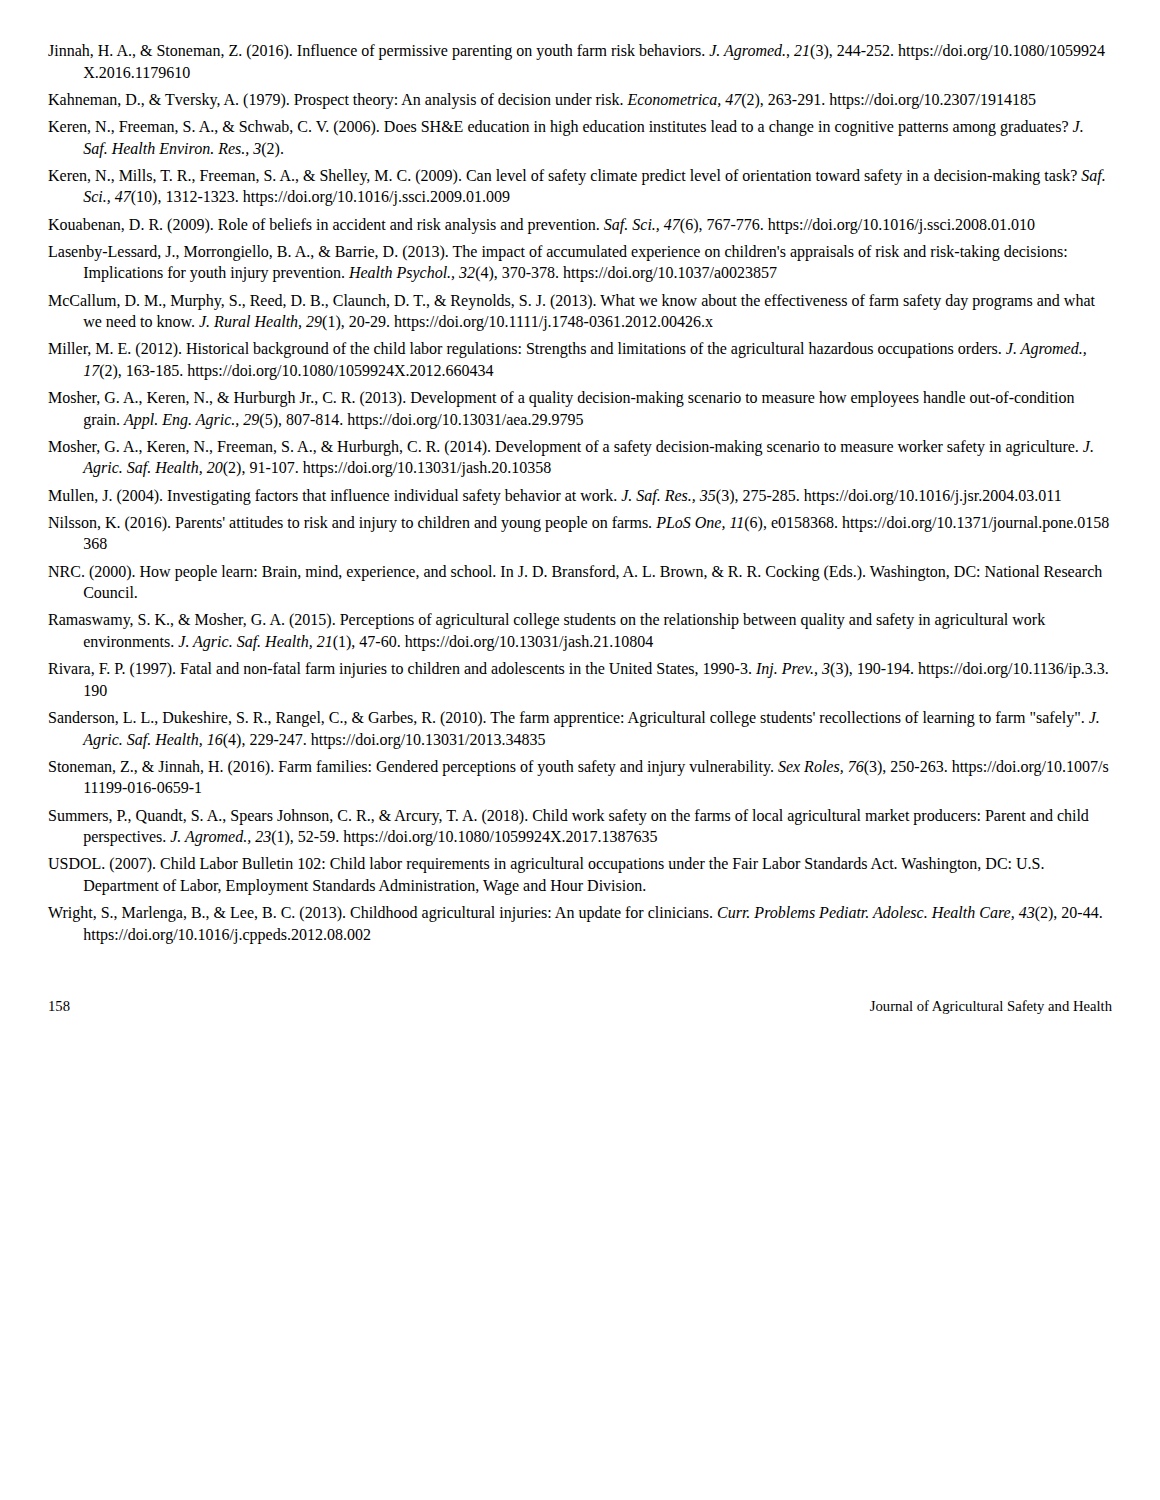Jinnah, H. A., & Stoneman, Z. (2016). Influence of permissive parenting on youth farm risk behaviors. J. Agromed., 21(3), 244-252. https://doi.org/10.1080/1059924X.2016.1179610
Kahneman, D., & Tversky, A. (1979). Prospect theory: An analysis of decision under risk. Econometrica, 47(2), 263-291. https://doi.org/10.2307/1914185
Keren, N., Freeman, S. A., & Schwab, C. V. (2006). Does SH&E education in high education institutes lead to a change in cognitive patterns among graduates? J. Saf. Health Environ. Res., 3(2).
Keren, N., Mills, T. R., Freeman, S. A., & Shelley, M. C. (2009). Can level of safety climate predict level of orientation toward safety in a decision-making task? Saf. Sci., 47(10), 1312-1323. https://doi.org/10.1016/j.ssci.2009.01.009
Kouabenan, D. R. (2009). Role of beliefs in accident and risk analysis and prevention. Saf. Sci., 47(6), 767-776. https://doi.org/10.1016/j.ssci.2008.01.010
Lasenby-Lessard, J., Morrongiello, B. A., & Barrie, D. (2013). The impact of accumulated experience on children's appraisals of risk and risk-taking decisions: Implications for youth injury prevention. Health Psychol., 32(4), 370-378. https://doi.org/10.1037/a0023857
McCallum, D. M., Murphy, S., Reed, D. B., Claunch, D. T., & Reynolds, S. J. (2013). What we know about the effectiveness of farm safety day programs and what we need to know. J. Rural Health, 29(1), 20-29. https://doi.org/10.1111/j.1748-0361.2012.00426.x
Miller, M. E. (2012). Historical background of the child labor regulations: Strengths and limitations of the agricultural hazardous occupations orders. J. Agromed., 17(2), 163-185. https://doi.org/10.1080/1059924X.2012.660434
Mosher, G. A., Keren, N., & Hurburgh Jr., C. R. (2013). Development of a quality decision-making scenario to measure how employees handle out-of-condition grain. Appl. Eng. Agric., 29(5), 807-814. https://doi.org/10.13031/aea.29.9795
Mosher, G. A., Keren, N., Freeman, S. A., & Hurburgh, C. R. (2014). Development of a safety decision-making scenario to measure worker safety in agriculture. J. Agric. Saf. Health, 20(2), 91-107. https://doi.org/10.13031/jash.20.10358
Mullen, J. (2004). Investigating factors that influence individual safety behavior at work. J. Saf. Res., 35(3), 275-285. https://doi.org/10.1016/j.jsr.2004.03.011
Nilsson, K. (2016). Parents' attitudes to risk and injury to children and young people on farms. PLoS One, 11(6), e0158368. https://doi.org/10.1371/journal.pone.0158368
NRC. (2000). How people learn: Brain, mind, experience, and school. In J. D. Bransford, A. L. Brown, & R. R. Cocking (Eds.). Washington, DC: National Research Council.
Ramaswamy, S. K., & Mosher, G. A. (2015). Perceptions of agricultural college students on the relationship between quality and safety in agricultural work environments. J. Agric. Saf. Health, 21(1), 47-60. https://doi.org/10.13031/jash.21.10804
Rivara, F. P. (1997). Fatal and non-fatal farm injuries to children and adolescents in the United States, 1990-3. Inj. Prev., 3(3), 190-194. https://doi.org/10.1136/ip.3.3.190
Sanderson, L. L., Dukeshire, S. R., Rangel, C., & Garbes, R. (2010). The farm apprentice: Agricultural college students' recollections of learning to farm "safely". J. Agric. Saf. Health, 16(4), 229-247. https://doi.org/10.13031/2013.34835
Stoneman, Z., & Jinnah, H. (2016). Farm families: Gendered perceptions of youth safety and injury vulnerability. Sex Roles, 76(3), 250-263. https://doi.org/10.1007/s11199-016-0659-1
Summers, P., Quandt, S. A., Spears Johnson, C. R., & Arcury, T. A. (2018). Child work safety on the farms of local agricultural market producers: Parent and child perspectives. J. Agromed., 23(1), 52-59. https://doi.org/10.1080/1059924X.2017.1387635
USDOL. (2007). Child Labor Bulletin 102: Child labor requirements in agricultural occupations under the Fair Labor Standards Act. Washington, DC: U.S. Department of Labor, Employment Standards Administration, Wage and Hour Division.
Wright, S., Marlenga, B., & Lee, B. C. (2013). Childhood agricultural injuries: An update for clinicians. Curr. Problems Pediatr. Adolesc. Health Care, 43(2), 20-44. https://doi.org/10.1016/j.cppeds.2012.08.002
158 Journal of Agricultural Safety and Health